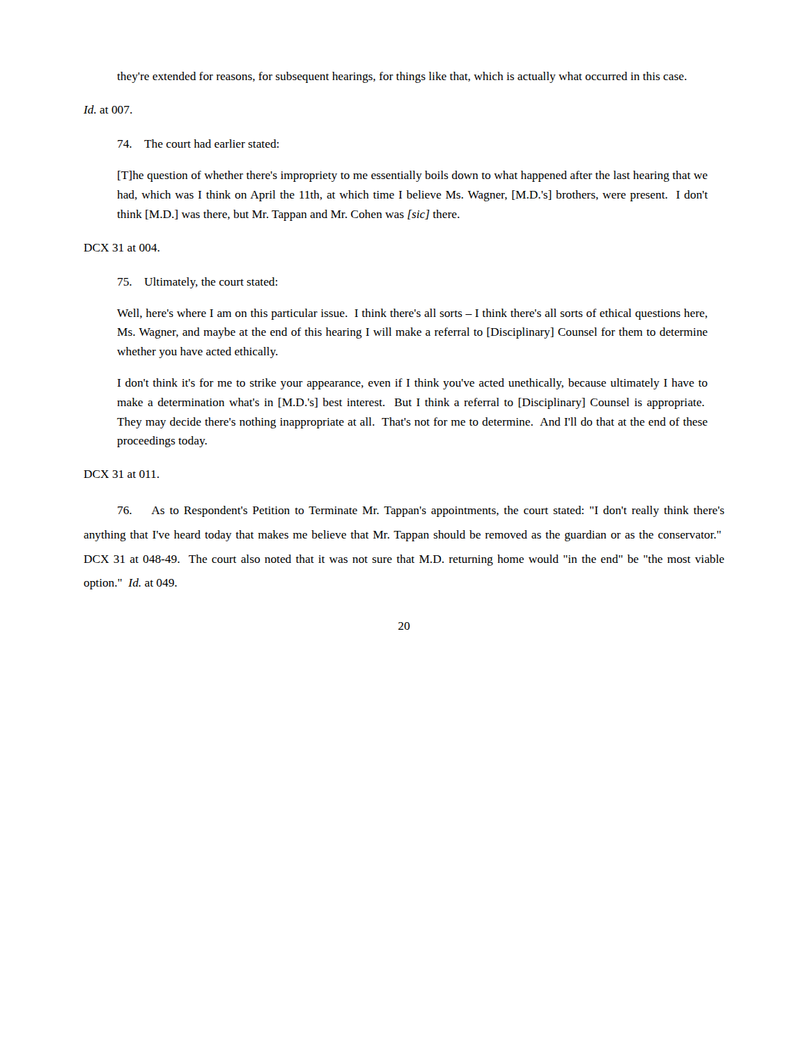they're extended for reasons, for subsequent hearings, for things like that, which is actually what occurred in this case.
Id. at 007.
74. The court had earlier stated:
[T]he question of whether there's impropriety to me essentially boils down to what happened after the last hearing that we had, which was I think on April the 11th, at which time I believe Ms. Wagner, [M.D.'s] brothers, were present. I don't think [M.D.] was there, but Mr. Tappan and Mr. Cohen was [sic] there.
DCX 31 at 004.
75. Ultimately, the court stated:
Well, here's where I am on this particular issue. I think there's all sorts – I think there's all sorts of ethical questions here, Ms. Wagner, and maybe at the end of this hearing I will make a referral to [Disciplinary] Counsel for them to determine whether you have acted ethically.
I don't think it's for me to strike your appearance, even if I think you've acted unethically, because ultimately I have to make a determination what's in [M.D.'s] best interest. But I think a referral to [Disciplinary] Counsel is appropriate. They may decide there's nothing inappropriate at all. That's not for me to determine. And I'll do that at the end of these proceedings today.
DCX 31 at 011.
76. As to Respondent's Petition to Terminate Mr. Tappan's appointments, the court stated: "I don't really think there's anything that I've heard today that makes me believe that Mr. Tappan should be removed as the guardian or as the conservator." DCX 31 at 048-49. The court also noted that it was not sure that M.D. returning home would "in the end" be "the most viable option." Id. at 049.
20